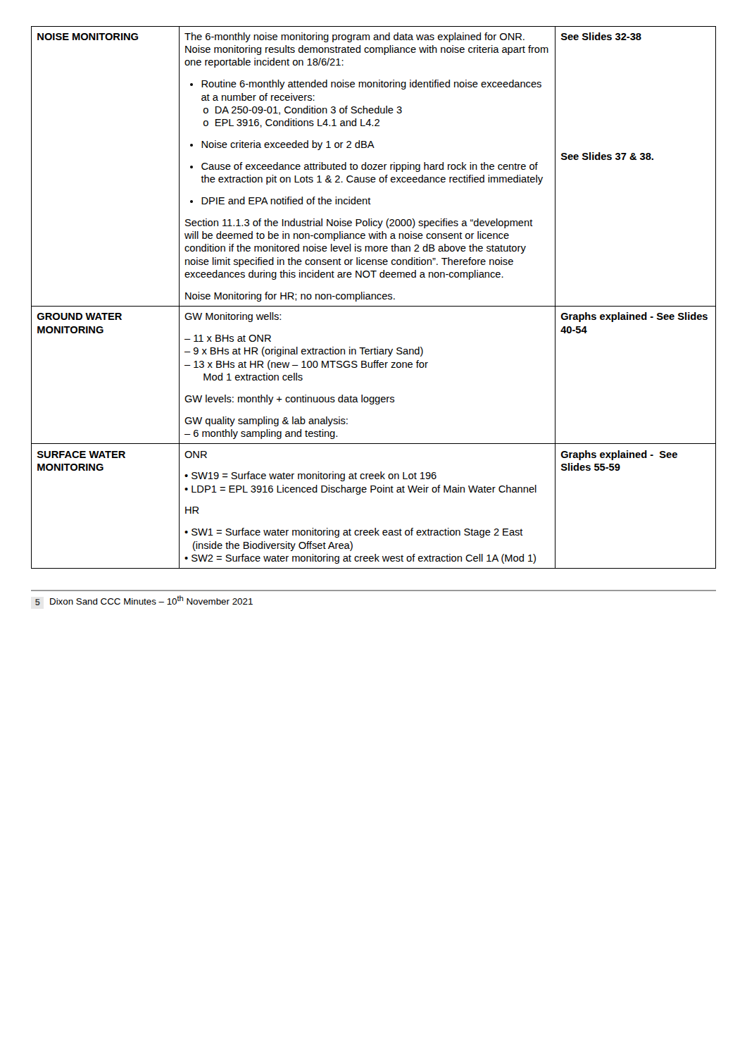| NOISE MONITORING | The 6-monthly noise monitoring program and data was explained for ONR. Noise monitoring results demonstrated compliance with noise criteria apart from one reportable incident on 18/6/21: Routine 6-monthly attended noise monitoring identified noise exceedances at a number of receivers: o DA 250-09-01, Condition 3 of Schedule 3 o EPL 3916, Conditions L4.1 and L4.2 Noise criteria exceeded by 1 or 2 dBA Cause of exceedance attributed to dozer ripping hard rock in the centre of the extraction pit on Lots 1 & 2. Cause of exceedance rectified immediately DPIE and EPA notified of the incident Section 11.1.3 of the Industrial Noise Policy (2000) specifies a “development will be deemed to be in non-compliance with a noise consent or licence condition if the monitored noise level is more than 2 dB above the statutory noise limit specified in the consent or license condition”. Therefore noise exceedances during this incident are NOT deemed a non-compliance. Noise Monitoring for HR; no non-compliances. | See Slides 32-38 See Slides 37 & 38. |
| GROUND WATER MONITORING | GW Monitoring wells: – 11 x BHs at ONR – 9 x BHs at HR (original extraction in Tertiary Sand) – 13 x BHs at HR (new – 100 MTSGS Buffer zone for Mod 1 extraction cells GW levels: monthly + continuous data loggers GW quality sampling & lab analysis: – 6 monthly sampling and testing. | Graphs explained - See Slides 40-54 |
| SURFACE WATER MONITORING | ONR • SW19 = Surface water monitoring at creek on Lot 196 • LDP1 = EPL 3916 Licenced Discharge Point at Weir of Main Water Channel HR • SW1 = Surface water monitoring at creek east of extraction Stage 2 East (inside the Biodiversity Offset Area) • SW2 = Surface water monitoring at creek west of extraction Cell 1A (Mod 1) | Graphs explained - See Slides 55-59 |
5 Dixon Sand CCC Minutes – 10th November 2021